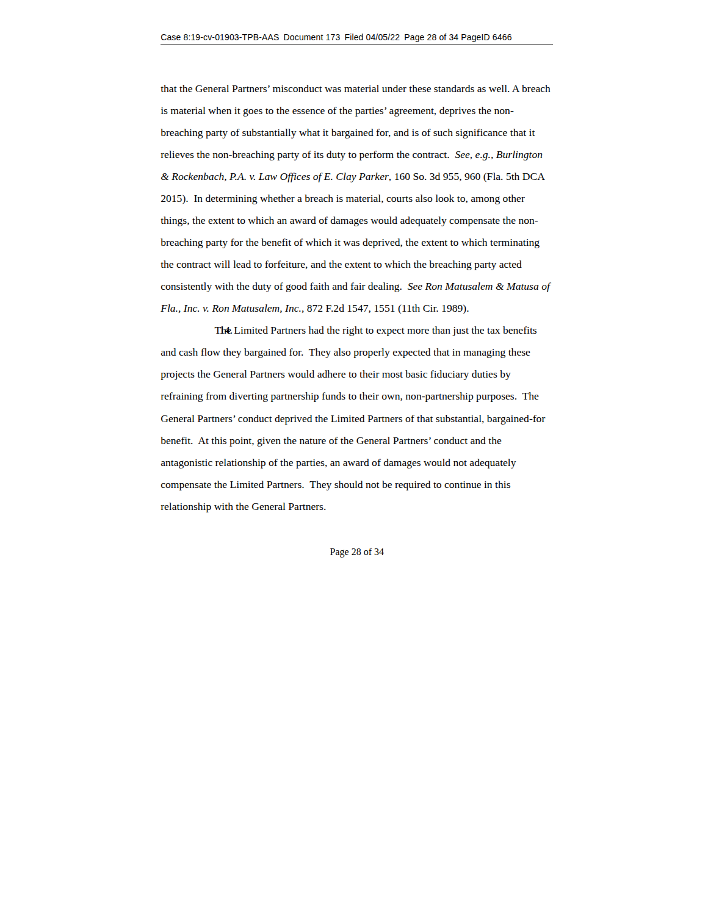Case 8:19-cv-01903-TPB-AAS Document 173 Filed 04/05/22 Page 28 of 34 PageID 6466
that the General Partners’ misconduct was material under these standards as well. A breach is material when it goes to the essence of the parties’ agreement, deprives the non-breaching party of substantially what it bargained for, and is of such significance that it relieves the non-breaching party of its duty to perform the contract. See, e.g., Burlington & Rockenbach, P.A. v. Law Offices of E. Clay Parker, 160 So. 3d 955, 960 (Fla. 5th DCA 2015). In determining whether a breach is material, courts also look to, among other things, the extent to which an award of damages would adequately compensate the non-breaching party for the benefit of which it was deprived, the extent to which terminating the contract will lead to forfeiture, and the extent to which the breaching party acted consistently with the duty of good faith and fair dealing. See Ron Matusalem & Matusa of Fla., Inc. v. Ron Matusalem, Inc., 872 F.2d 1547, 1551 (11th Cir. 1989).
14. The Limited Partners had the right to expect more than just the tax benefits and cash flow they bargained for. They also properly expected that in managing these projects the General Partners would adhere to their most basic fiduciary duties by refraining from diverting partnership funds to their own, non-partnership purposes. The General Partners’ conduct deprived the Limited Partners of that substantial, bargained-for benefit. At this point, given the nature of the General Partners’ conduct and the antagonistic relationship of the parties, an award of damages would not adequately compensate the Limited Partners. They should not be required to continue in this relationship with the General Partners.
Page 28 of 34